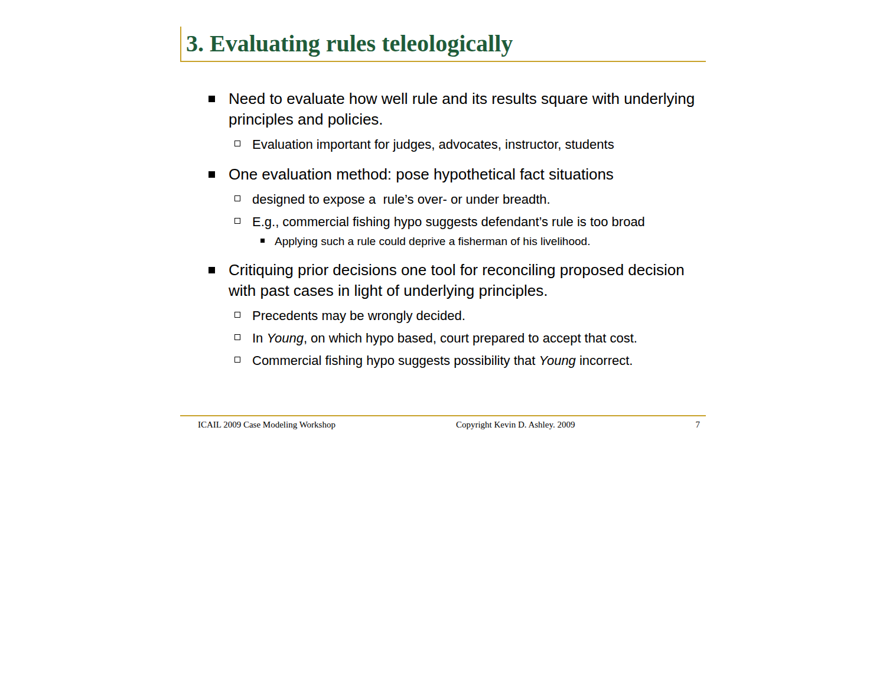3. Evaluating rules teleologically
Need to evaluate how well rule and its results square with underlying principles and policies.
Evaluation important for judges, advocates, instructor, students
One evaluation method: pose hypothetical fact situations
designed to expose a rule’s over- or under breadth.
E.g., commercial fishing hypo suggests defendant’s rule is too broad
Applying such a rule could deprive a fisherman of his livelihood.
Critiquing prior decisions one tool for reconciling proposed decision with past cases in light of underlying principles.
Precedents may be wrongly decided.
In Young, on which hypo based, court prepared to accept that cost.
Commercial fishing hypo suggests possibility that Young incorrect.
ICAIL 2009 Case Modeling Workshop
Copyright Kevin D. Ashley. 2009
7